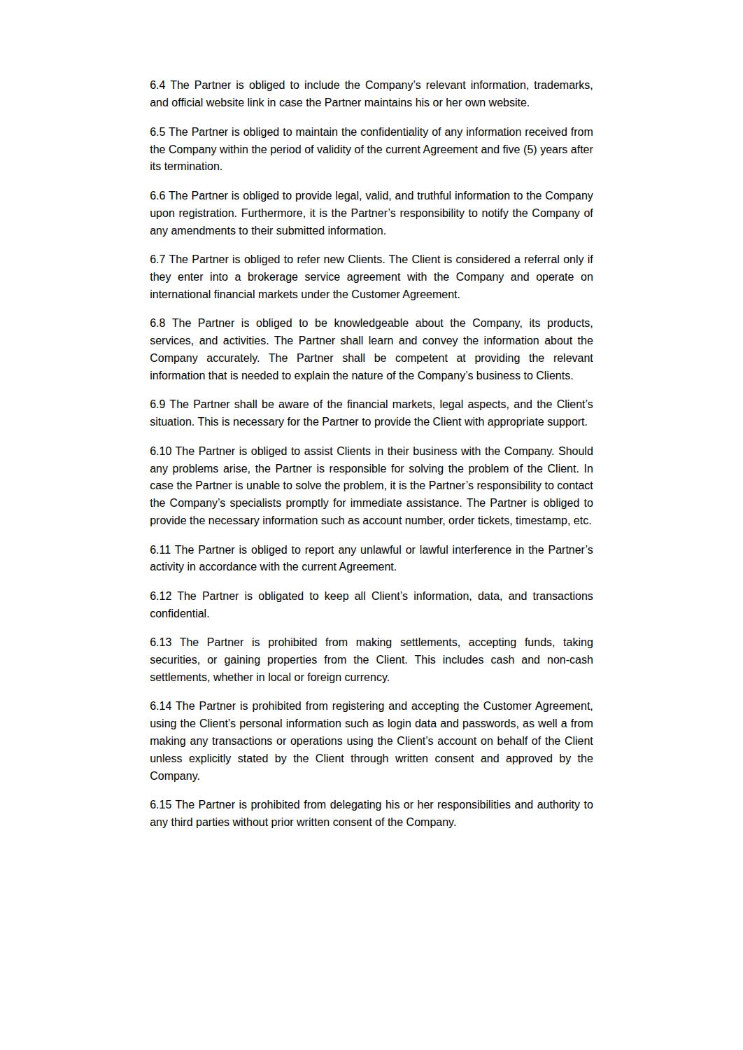6.4 The Partner is obliged to include the Company’s relevant information, trademarks, and official website link in case the Partner maintains his or her own website.
6.5 The Partner is obliged to maintain the confidentiality of any information received from the Company within the period of validity of the current Agreement and five (5) years after its termination.
6.6 The Partner is obliged to provide legal, valid, and truthful information to the Company upon registration. Furthermore, it is the Partner’s responsibility to notify the Company of any amendments to their submitted information.
6.7 The Partner is obliged to refer new Clients. The Client is considered a referral only if they enter into a brokerage service agreement with the Company and operate on international financial markets under the Customer Agreement.
6.8 The Partner is obliged to be knowledgeable about the Company, its products, services, and activities. The Partner shall learn and convey the information about the Company accurately. The Partner shall be competent at providing the relevant information that is needed to explain the nature of the Company’s business to Clients.
6.9 The Partner shall be aware of the financial markets, legal aspects, and the Client’s situation. This is necessary for the Partner to provide the Client with appropriate support.
6.10 The Partner is obliged to assist Clients in their business with the Company. Should any problems arise, the Partner is responsible for solving the problem of the Client. In case the Partner is unable to solve the problem, it is the Partner’s responsibility to contact the Company’s specialists promptly for immediate assistance. The Partner is obliged to provide the necessary information such as account number, order tickets, timestamp, etc.
6.11 The Partner is obliged to report any unlawful or lawful interference in the Partner’s activity in accordance with the current Agreement.
6.12 The Partner is obligated to keep all Client’s information, data, and transactions confidential.
6.13 The Partner is prohibited from making settlements, accepting funds, taking securities, or gaining properties from the Client. This includes cash and non-cash settlements, whether in local or foreign currency.
6.14 The Partner is prohibited from registering and accepting the Customer Agreement, using the Client’s personal information such as login data and passwords, as well a from making any transactions or operations using the Client’s account on behalf of the Client unless explicitly stated by the Client through written consent and approved by the Company.
6.15 The Partner is prohibited from delegating his or her responsibilities and authority to any third parties without prior written consent of the Company.